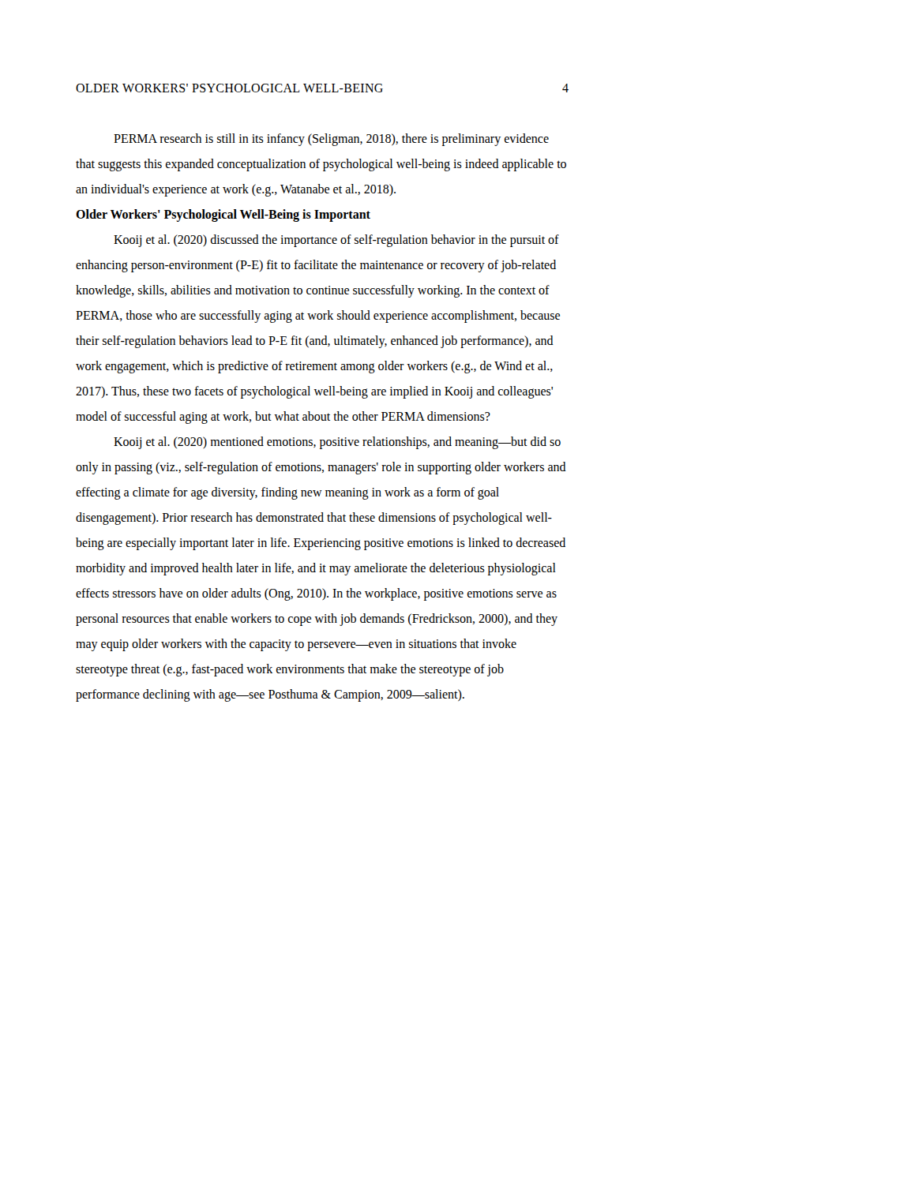Older Workers' Psychological Well-Being 4
PERMA research is still in its infancy (Seligman, 2018), there is preliminary evidence that suggests this expanded conceptualization of psychological well-being is indeed applicable to an individual's experience at work (e.g., Watanabe et al., 2018).
Older Workers' Psychological Well-Being is Important
Kooij et al. (2020) discussed the importance of self-regulation behavior in the pursuit of enhancing person-environment (P-E) fit to facilitate the maintenance or recovery of job-related knowledge, skills, abilities and motivation to continue successfully working. In the context of PERMA, those who are successfully aging at work should experience accomplishment, because their self-regulation behaviors lead to P-E fit (and, ultimately, enhanced job performance), and work engagement, which is predictive of retirement among older workers (e.g., de Wind et al., 2017). Thus, these two facets of psychological well-being are implied in Kooij and colleagues' model of successful aging at work, but what about the other PERMA dimensions?
Kooij et al. (2020) mentioned emotions, positive relationships, and meaning—but did so only in passing (viz., self-regulation of emotions, managers' role in supporting older workers and effecting a climate for age diversity, finding new meaning in work as a form of goal disengagement). Prior research has demonstrated that these dimensions of psychological well-being are especially important later in life. Experiencing positive emotions is linked to decreased morbidity and improved health later in life, and it may ameliorate the deleterious physiological effects stressors have on older adults (Ong, 2010). In the workplace, positive emotions serve as personal resources that enable workers to cope with job demands (Fredrickson, 2000), and they may equip older workers with the capacity to persevere—even in situations that invoke stereotype threat (e.g., fast-paced work environments that make the stereotype of job performance declining with age—see Posthuma & Campion, 2009—salient).